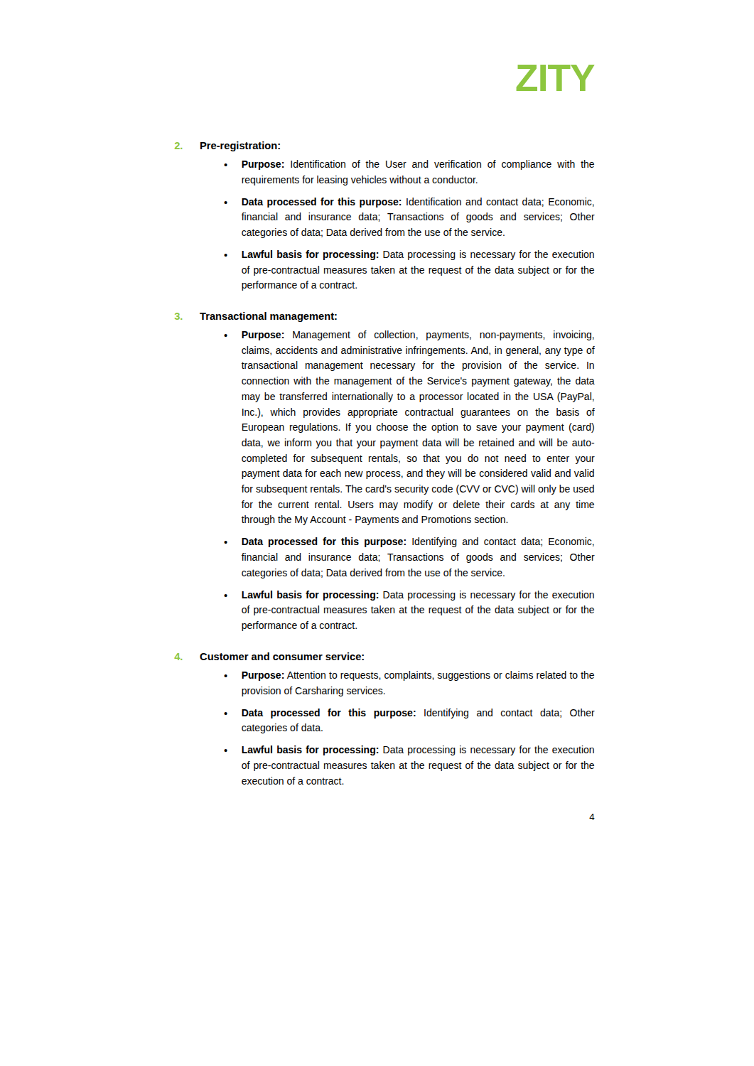ZITY
Pre-registration:
Purpose: Identification of the User and verification of compliance with the requirements for leasing vehicles without a conductor.
Data processed for this purpose: Identification and contact data; Economic, financial and insurance data; Transactions of goods and services; Other categories of data; Data derived from the use of the service.
Lawful basis for processing: Data processing is necessary for the execution of pre-contractual measures taken at the request of the data subject or for the performance of a contract.
Transactional management:
Purpose: Management of collection, payments, non-payments, invoicing, claims, accidents and administrative infringements. And, in general, any type of transactional management necessary for the provision of the service. In connection with the management of the Service's payment gateway, the data may be transferred internationally to a processor located in the USA (PayPal, Inc.), which provides appropriate contractual guarantees on the basis of European regulations. If you choose the option to save your payment (card) data, we inform you that your payment data will be retained and will be auto-completed for subsequent rentals, so that you do not need to enter your payment data for each new process, and they will be considered valid and valid for subsequent rentals. The card's security code (CVV or CVC) will only be used for the current rental. Users may modify or delete their cards at any time through the My Account - Payments and Promotions section.
Data processed for this purpose: Identifying and contact data; Economic, financial and insurance data; Transactions of goods and services; Other categories of data; Data derived from the use of the service.
Lawful basis for processing: Data processing is necessary for the execution of pre-contractual measures taken at the request of the data subject or for the performance of a contract.
Customer and consumer service:
Purpose: Attention to requests, complaints, suggestions or claims related to the provision of Carsharing services.
Data processed for this purpose: Identifying and contact data; Other categories of data.
Lawful basis for processing: Data processing is necessary for the execution of pre-contractual measures taken at the request of the data subject or for the execution of a contract.
4